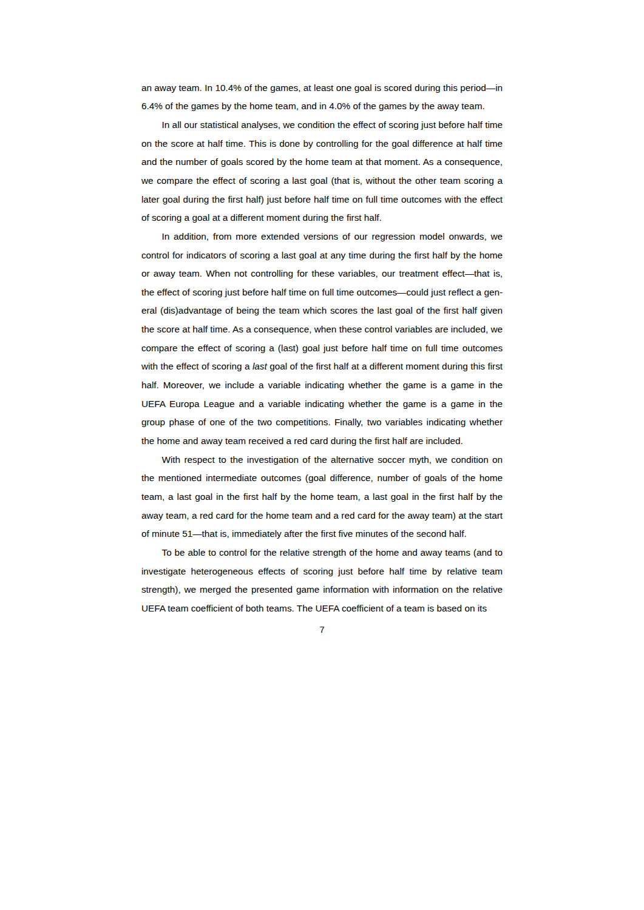an away team. In 10.4% of the games, at least one goal is scored during this period—in 6.4% of the games by the home team, and in 4.0% of the games by the away team.
In all our statistical analyses, we condition the effect of scoring just before half time on the score at half time. This is done by controlling for the goal difference at half time and the number of goals scored by the home team at that moment. As a consequence, we compare the effect of scoring a last goal (that is, without the other team scoring a later goal during the first half) just before half time on full time outcomes with the effect of scoring a goal at a different moment during the first half.
In addition, from more extended versions of our regression model onwards, we control for indicators of scoring a last goal at any time during the first half by the home or away team. When not controlling for these variables, our treatment effect—that is, the effect of scoring just before half time on full time outcomes—could just reflect a general (dis)advantage of being the team which scores the last goal of the first half given the score at half time. As a consequence, when these control variables are included, we compare the effect of scoring a (last) goal just before half time on full time outcomes with the effect of scoring a last goal of the first half at a different moment during this first half. Moreover, we include a variable indicating whether the game is a game in the UEFA Europa League and a variable indicating whether the game is a game in the group phase of one of the two competitions. Finally, two variables indicating whether the home and away team received a red card during the first half are included.
With respect to the investigation of the alternative soccer myth, we condition on the mentioned intermediate outcomes (goal difference, number of goals of the home team, a last goal in the first half by the home team, a last goal in the first half by the away team, a red card for the home team and a red card for the away team) at the start of minute 51—that is, immediately after the first five minutes of the second half.
To be able to control for the relative strength of the home and away teams (and to investigate heterogeneous effects of scoring just before half time by relative team strength), we merged the presented game information with information on the relative UEFA team coefficient of both teams. The UEFA coefficient of a team is based on its
7